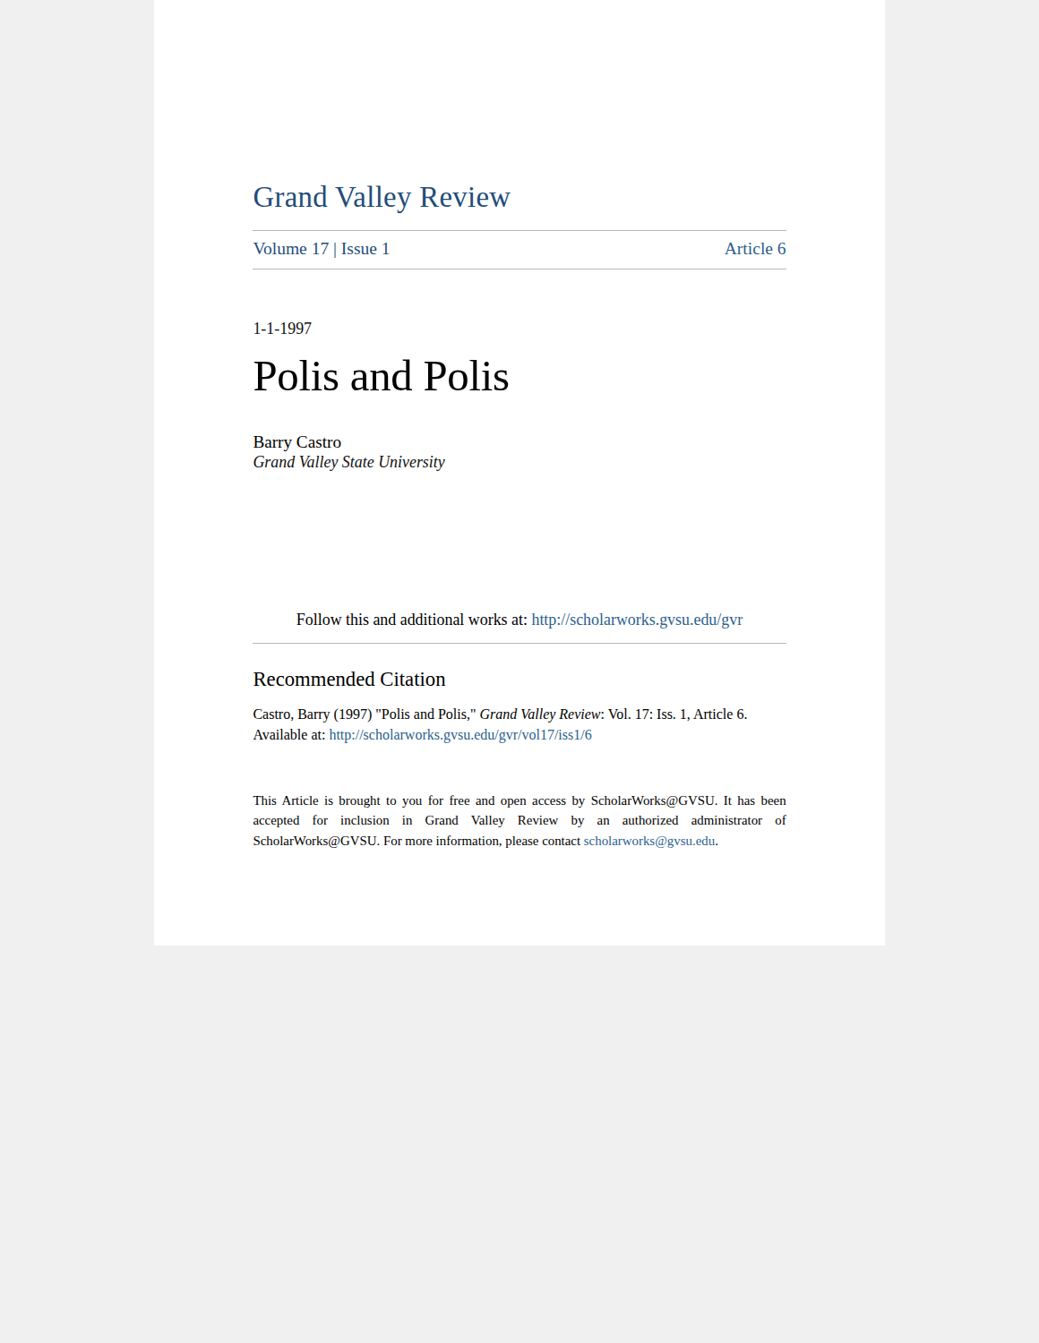Grand Valley Review
Volume 17|Issue 1 Article 6
1-1-1997
Polis and Polis
Barry Castro
Grand Valley State University
Follow this and additional works at: http://scholarworks.gvsu.edu/gvr
Recommended Citation
Castro, Barry (1997) "Polis and Polis," Grand Valley Review: Vol. 17: Iss. 1, Article 6.
Available at: http://scholarworks.gvsu.edu/gvr/vol17/iss1/6
This Article is brought to you for free and open access by ScholarWorks@GVSU. It has been accepted for inclusion in Grand Valley Review by an authorized administrator of ScholarWorks@GVSU. For more information, please contact scholarworks@gvsu.edu.